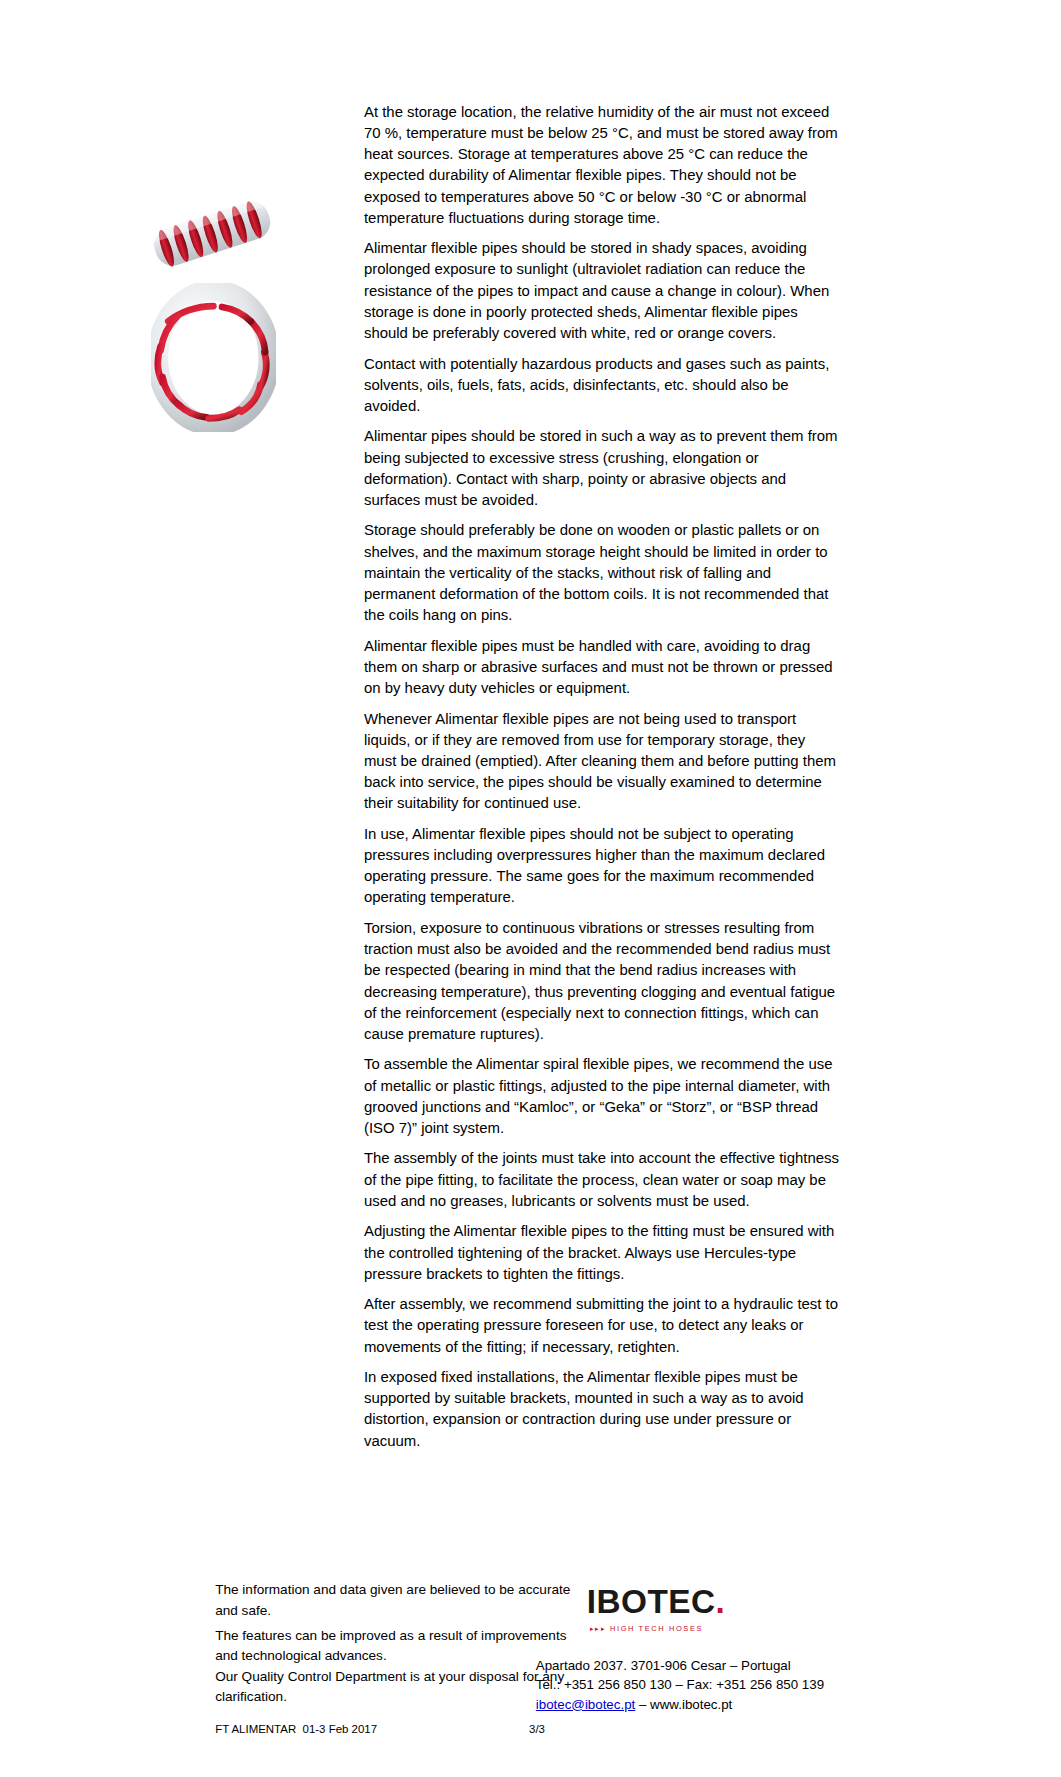At the storage location, the relative humidity of the air must not exceed 70 %, temperature must be below 25 °C, and must be stored away from heat sources. Storage at temperatures above 25 °C can reduce the expected durability of Alimentar flexible pipes. They should not be exposed to temperatures above 50 °C or below -30 °C or abnormal temperature fluctuations during storage time.
Alimentar flexible pipes should be stored in shady spaces, avoiding prolonged exposure to sunlight (ultraviolet radiation can reduce the resistance of the pipes to impact and cause a change in colour). When storage is done in poorly protected sheds, Alimentar flexible pipes should be preferably covered with white, red or orange covers.
Contact with potentially hazardous products and gases such as paints, solvents, oils, fuels, fats, acids, disinfectants, etc. should also be avoided.
Alimentar pipes should be stored in such a way as to prevent them from being subjected to excessive stress (crushing, elongation or deformation). Contact with sharp, pointy or abrasive objects and surfaces must be avoided.
Storage should preferably be done on wooden or plastic pallets or on shelves, and the maximum storage height should be limited in order to maintain the verticality of the stacks, without risk of falling and permanent deformation of the bottom coils. It is not recommended that the coils hang on pins.
Alimentar flexible pipes must be handled with care, avoiding to drag them on sharp or abrasive surfaces and must not be thrown or pressed on by heavy duty vehicles or equipment.
Whenever Alimentar flexible pipes are not being used to transport liquids, or if they are removed from use for temporary storage, they must be drained (emptied). After cleaning them and before putting them back into service, the pipes should be visually examined to determine their suitability for continued use.
In use, Alimentar flexible pipes should not be subject to operating pressures including overpressures higher than the maximum declared operating pressure. The same goes for the maximum recommended operating temperature.
Torsion, exposure to continuous vibrations or stresses resulting from traction must also be avoided and the recommended bend radius must be respected (bearing in mind that the bend radius increases with decreasing temperature), thus preventing clogging and eventual fatigue of the reinforcement (especially next to connection fittings, which can cause premature ruptures).
To assemble the Alimentar spiral flexible pipes, we recommend the use of metallic or plastic fittings, adjusted to the pipe internal diameter, with grooved junctions and “Kamloc”, or “Geka” or “Storz”, or “BSP thread (ISO 7)” joint system.
The assembly of the joints must take into account the effective tightness of the pipe fitting, to facilitate the process, clean water or soap may be used and no greases, lubricants or solvents must be used.
Adjusting the Alimentar flexible pipes to the fitting must be ensured with the controlled tightening of the bracket. Always use Hercules-type pressure brackets to tighten the fittings.
After assembly, we recommend submitting the joint to a hydraulic test to test the operating pressure foreseen for use, to detect any leaks or movements of the fitting; if necessary, retighten.
In exposed fixed installations, the Alimentar flexible pipes must be supported by suitable brackets, mounted in such a way as to avoid distortion, expansion or contraction during use under pressure or vacuum.
The information and data given are believed to be accurate and safe.
The features can be improved as a result of improvements and technological advances.
Our Quality Control Department is at your disposal for any clarification.
IBOTEC.
▸▸▸ HIGH TECH HOSES
Apartado 2037. 3701-906 Cesar – Portugal
Tel.: +351 256 850 130 – Fax: +351 256 850 139
ibotec@ibotec.pt – www.ibotec.pt
FT ALIMENTAR 01-3 Feb 2017 3/3